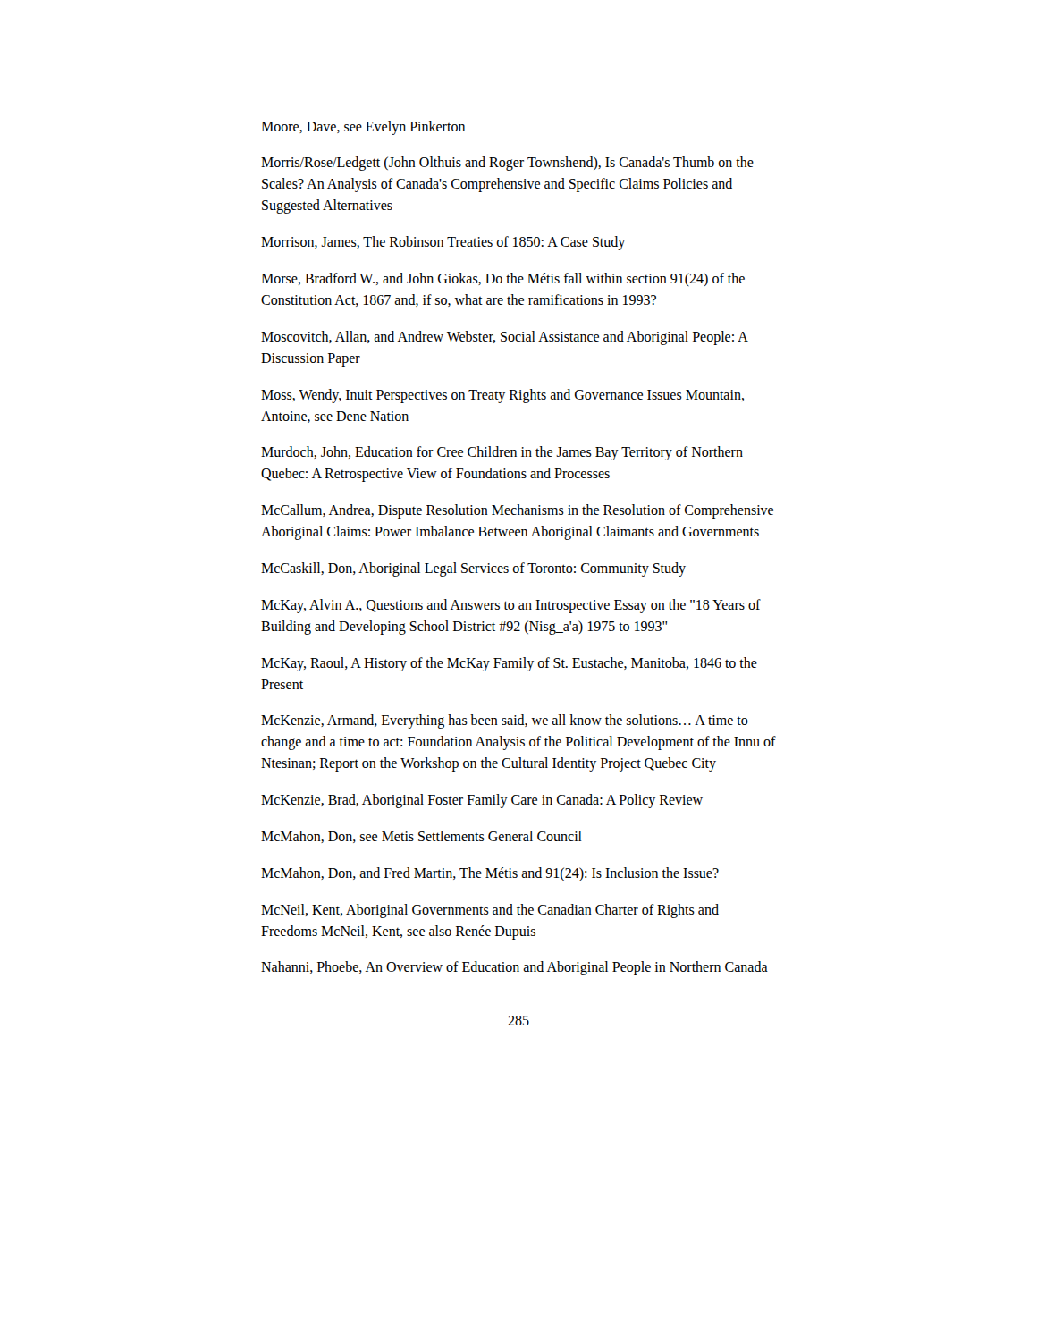Moore, Dave, see Evelyn Pinkerton
Morris/Rose/Ledgett (John Olthuis and Roger Townshend), Is Canada's Thumb on the Scales? An Analysis of Canada's Comprehensive and Specific Claims Policies and Suggested Alternatives
Morrison, James, The Robinson Treaties of 1850: A Case Study
Morse, Bradford W., and John Giokas, Do the Métis fall within section 91(24) of the Constitution Act, 1867 and, if so, what are the ramifications in 1993?
Moscovitch, Allan, and Andrew Webster, Social Assistance and Aboriginal People: A Discussion Paper
Moss, Wendy, Inuit Perspectives on Treaty Rights and Governance Issues Mountain, Antoine, see Dene Nation
Murdoch, John, Education for Cree Children in the James Bay Territory of Northern Quebec: A Retrospective View of Foundations and Processes
McCallum, Andrea, Dispute Resolution Mechanisms in the Resolution of Comprehensive Aboriginal Claims: Power Imbalance Between Aboriginal Claimants and Governments
McCaskill, Don, Aboriginal Legal Services of Toronto: Community Study
McKay, Alvin A., Questions and Answers to an Introspective Essay on the "18 Years of Building and Developing School District #92 (Nisg_a'a) 1975 to 1993"
McKay, Raoul, A History of the McKay Family of St. Eustache, Manitoba, 1846 to the Present
McKenzie, Armand, Everything has been said, we all know the solutions… A time to change and a time to act: Foundation Analysis of the Political Development of the Innu of Ntesinan; Report on the Workshop on the Cultural Identity Project Quebec City
McKenzie, Brad, Aboriginal Foster Family Care in Canada: A Policy Review
McMahon, Don, see Metis Settlements General Council
McMahon, Don, and Fred Martin, The Métis and 91(24): Is Inclusion the Issue?
McNeil, Kent, Aboriginal Governments and the Canadian Charter of Rights and Freedoms McNeil, Kent, see also Renée Dupuis
Nahanni, Phoebe, An Overview of Education and Aboriginal People in Northern Canada
285